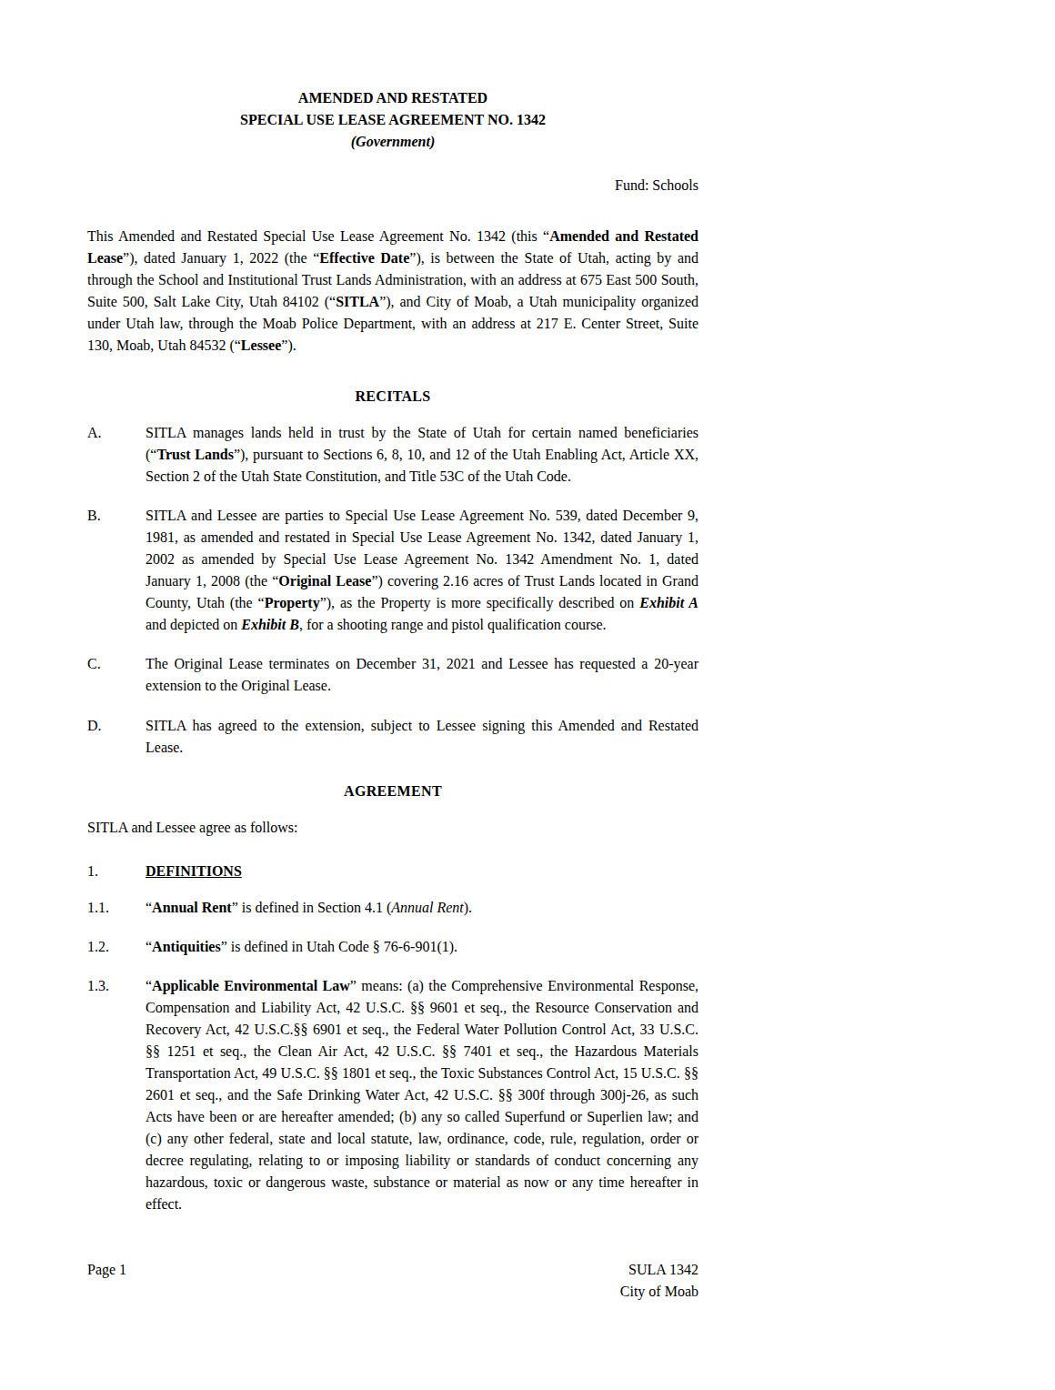AMENDED AND RESTATED
SPECIAL USE LEASE AGREEMENT NO. 1342
(Government)
Fund: Schools
This Amended and Restated Special Use Lease Agreement No. 1342 (this “Amended and Restated Lease”), dated January 1, 2022 (the “Effective Date”), is between the State of Utah, acting by and through the School and Institutional Trust Lands Administration, with an address at 675 East 500 South, Suite 500, Salt Lake City, Utah 84102 (“SITLA”), and City of Moab, a Utah municipality organized under Utah law, through the Moab Police Department, with an address at 217 E. Center Street, Suite 130, Moab, Utah 84532 (“Lessee”).
RECITALS
A.
SITLA manages lands held in trust by the State of Utah for certain named beneficiaries (“Trust Lands”), pursuant to Sections 6, 8, 10, and 12 of the Utah Enabling Act, Article XX, Section 2 of the Utah State Constitution, and Title 53C of the Utah Code.
B.
SITLA and Lessee are parties to Special Use Lease Agreement No. 539, dated December 9, 1981, as amended and restated in Special Use Lease Agreement No. 1342, dated January 1, 2002 as amended by Special Use Lease Agreement No. 1342 Amendment No. 1, dated January 1, 2008 (the “Original Lease”) covering 2.16 acres of Trust Lands located in Grand County, Utah (the “Property”), as the Property is more specifically described on Exhibit A and depicted on Exhibit B, for a shooting range and pistol qualification course.
C.
The Original Lease terminates on December 31, 2021 and Lessee has requested a 20-year extension to the Original Lease.
D.
SITLA has agreed to the extension, subject to Lessee signing this Amended and Restated Lease.
AGREEMENT
SITLA and Lessee agree as follows:
1.
DEFINITIONS
1.1.
“Annual Rent” is defined in Section 4.1 (Annual Rent).
1.2.
“Antiquities” is defined in Utah Code § 76-6-901(1).
1.3.
“Applicable Environmental Law” means: (a) the Comprehensive Environmental Response, Compensation and Liability Act, 42 U.S.C. §§ 9601 et seq., the Resource Conservation and Recovery Act, 42 U.S.C.§§ 6901 et seq., the Federal Water Pollution Control Act, 33 U.S.C. §§ 1251 et seq., the Clean Air Act, 42 U.S.C. §§ 7401 et seq., the Hazardous Materials Transportation Act, 49 U.S.C. §§ 1801 et seq., the Toxic Substances Control Act, 15 U.S.C. §§ 2601 et seq., and the Safe Drinking Water Act, 42 U.S.C. §§ 300f through 300j-26, as such Acts have been or are hereafter amended; (b) any so called Superfund or Superlien law; and (c) any other federal, state and local statute, law, ordinance, code, rule, regulation, order or decree regulating, relating to or imposing liability or standards of conduct concerning any hazardous, toxic or dangerous waste, substance or material as now or any time hereafter in effect.
Page 1
SULA 1342
City of Moab